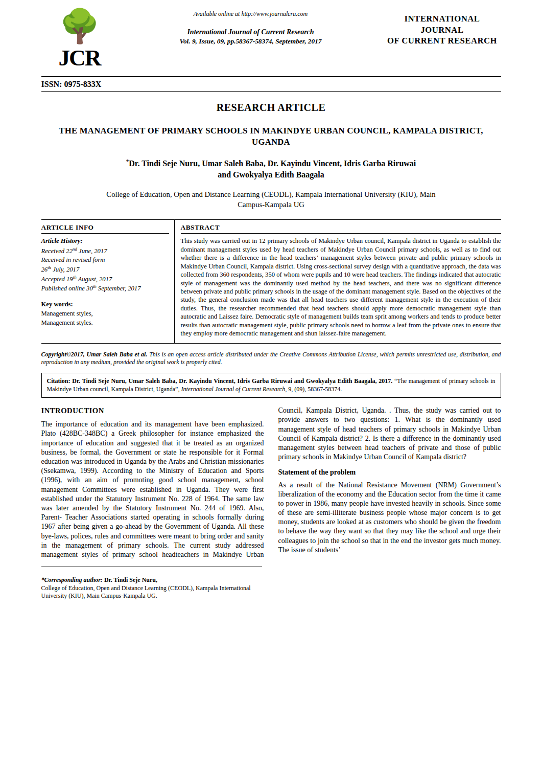🌳
JCR
Available online at http://www.journalcra.com
International Journal of Current Research
Vol. 9, Issue, 09, pp.58367-58374, September, 2017
INTERNATIONAL JOURNAL
OF CURRENT RESEARCH
ISSN: 0975-833X
RESEARCH ARTICLE
THE MANAGEMENT OF PRIMARY SCHOOLS IN MAKINDYE URBAN COUNCIL, KAMPALA DISTRICT, UGANDA
*Dr. Tindi Seje Nuru, Umar Saleh Baba, Dr. Kayindu Vincent, Idris Garba Riruwai
and Gwokyalya Edith Baagala
College of Education, Open and Distance Learning (CEODL), Kampala International University (KIU), Main
Campus-Kampala UG
ARTICLE INFO
Article History:
Received 22nd June, 2017
Received in revised form
26th July, 2017
Accepted 19th August, 2017
Published online 30th September, 2017
Key words:
Management styles,
Management styles.
ABSTRACT
This study was carried out in 12 primary schools of Makindye Urban council, Kampala district in Uganda to establish the dominant management styles used by head teachers of Makindye Urban Council primary schools, as well as to find out whether there is a difference in the head teachers’ management styles between private and public primary schools in Makindye Urban Council, Kampala district. Using cross-sectional survey design with a quantitative approach, the data was collected from 360 respondents, 350 of whom were pupils and 10 were head teachers. The findings indicated that autocratic style of management was the dominantly used method by the head teachers, and there was no significant difference between private and public primary schools in the usage of the dominant management style. Based on the objectives of the study, the general conclusion made was that all head teachers use different management style in the execution of their duties. Thus, the researcher recommended that head teachers should apply more democratic management style than autocratic and Laissez faire. Democratic style of management builds team sprit among workers and tends to produce better results than autocratic management style, public primary schools need to borrow a leaf from the private ones to ensure that they employ more democratic management and shun laissez-faire management.
Copyright©2017, Umar Saleh Baba et al. This is an open access article distributed under the Creative Commons Attribution License, which permits unrestricted use, distribution, and reproduction in any medium, provided the original work is properly cited.
Citation: Dr. Tindi Seje Nuru, Umar Saleh Baba, Dr. Kayindu Vincent, Idris Garba Riruwai and Gwokyalya Edith Baagala, 2017. “The management of primary schools in Makindye Urban council, Kampala District, Uganda”, International Journal of Current Research, 9, (09), 58367-58374.
INTRODUCTION
The importance of education and its management have been emphasized. Plato (428BC-348BC) a Greek philosopher for instance emphasized the importance of education and suggested that it be treated as an organized business, be formal, the Government or state he responsible for it Formal education was introduced in Uganda by the Arabs and Christian missionaries (Ssekamwa, 1999). According to the Ministry of Education and Sports (1996), with an aim of promoting good school management, school management Committees were established in Uganda. They were first established under the Statutory Instrument No. 228 of 1964. The same law was later amended by the Statutory Instrument No. 244 of 1969. Also, Parent- Teacher Associations started operating in schools formally during 1967 after being given a go-ahead by the Government of Uganda. All these bye-laws, polices, rules and committees were meant to bring order and sanity in the management of primary schools. The current study addressed management styles of primary school headteachers in Makindye Urban Council, Kampala District, Uganda. . Thus, the study was carried out to provide answers to two questions: 1. What is the dominantly used management style of head teachers of primary schools in Makindye Urban Council of Kampala district? 2. Is there a difference in the dominantly used management styles between head teachers of private and those of public primary schools in Makindye Urban Council of Kampala district?
Statement of the problem
As a result of the National Resistance Movement (NRM) Government’s liberalization of the economy and the Education sector from the time it came to power in 1986, many people have invested heavily in schools. Since some of these are semi-illiterate business people whose major concern is to get money, students are looked at as customers who should be given the freedom to behave the way they want so that they may like the school and urge their colleagues to join the school so that in the end the investor gets much money. The issue of students’
*Corresponding author: Dr. Tindi Seje Nuru,
College of Education, Open and Distance Learning (CEODL), Kampala International University (KIU), Main Campus-Kampala UG.